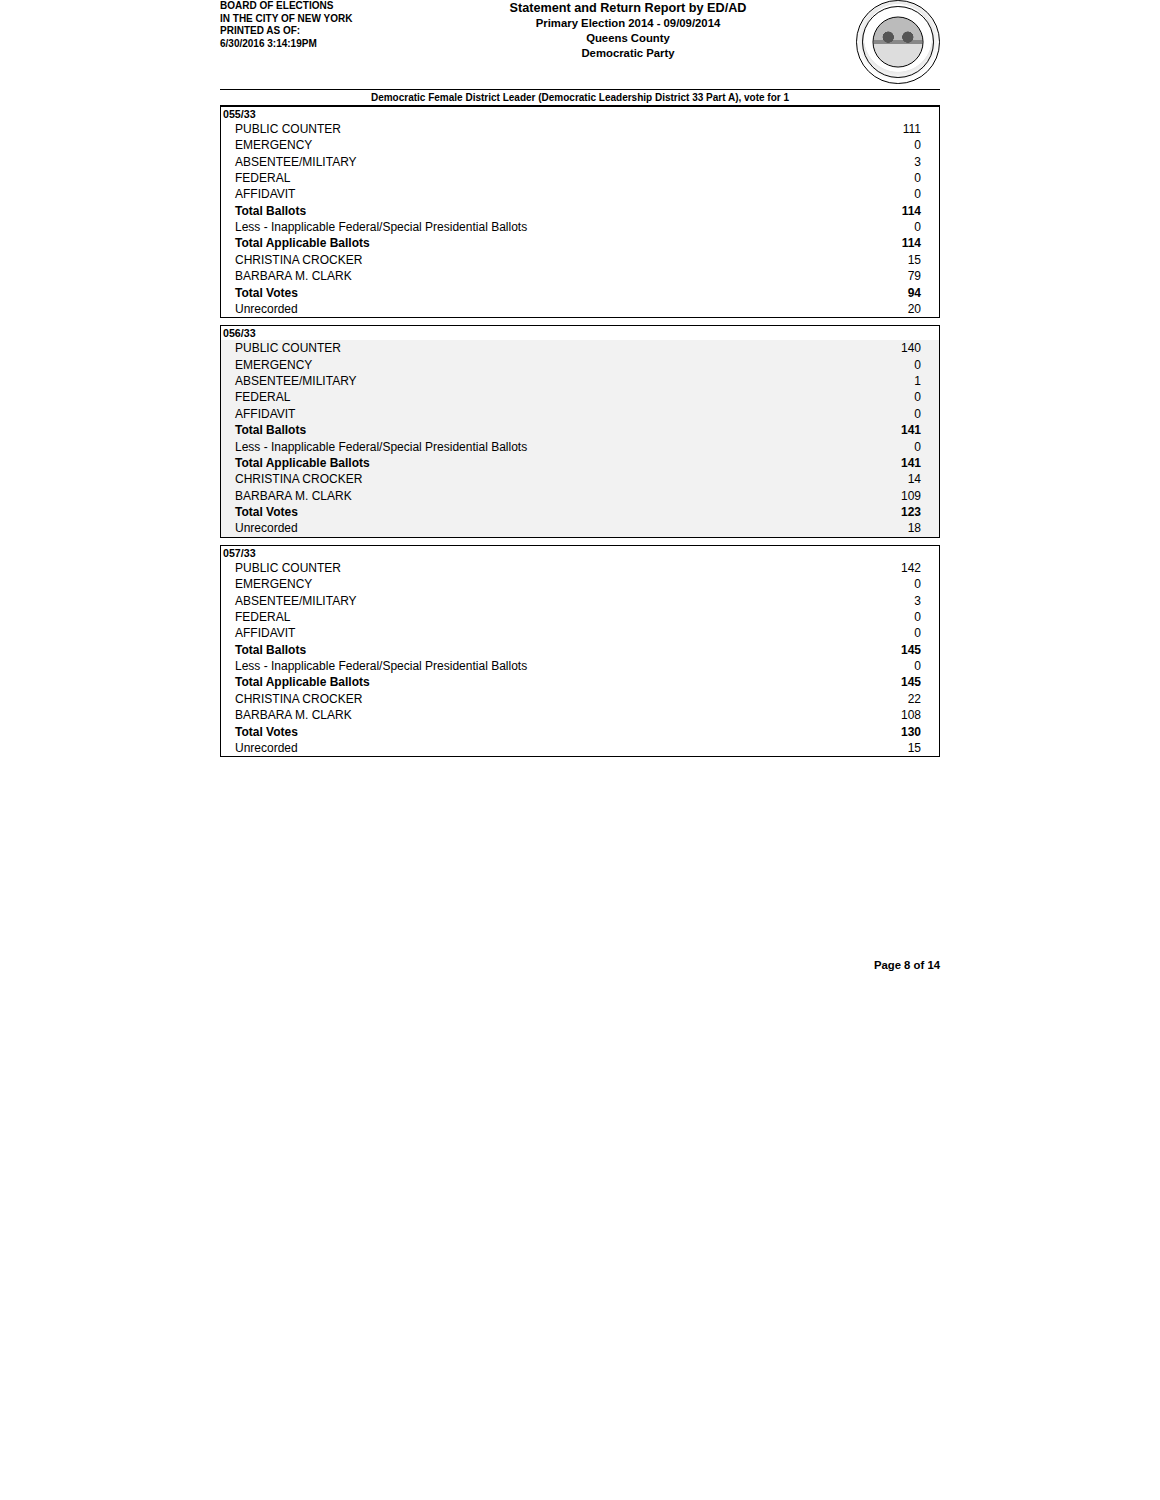BOARD OF ELECTIONS
IN THE CITY OF NEW YORK
PRINTED AS OF:
6/30/2016 3:14:19PM
Statement and Return Report by ED/AD
Primary Election 2014 - 09/09/2014
Queens County
Democratic Party
Democratic Female District Leader (Democratic Leadership District 33 Part A), vote for 1
055/33
| PUBLIC COUNTER | 111 |
| EMERGENCY | 0 |
| ABSENTEE/MILITARY | 3 |
| FEDERAL | 0 |
| AFFIDAVIT | 0 |
| Total Ballots | 114 |
| Less - Inapplicable Federal/Special Presidential Ballots | 0 |
| Total Applicable Ballots | 114 |
| CHRISTINA CROCKER | 15 |
| BARBARA M. CLARK | 79 |
| Total Votes | 94 |
| Unrecorded | 20 |
056/33
| PUBLIC COUNTER | 140 |
| EMERGENCY | 0 |
| ABSENTEE/MILITARY | 1 |
| FEDERAL | 0 |
| AFFIDAVIT | 0 |
| Total Ballots | 141 |
| Less - Inapplicable Federal/Special Presidential Ballots | 0 |
| Total Applicable Ballots | 141 |
| CHRISTINA CROCKER | 14 |
| BARBARA M. CLARK | 109 |
| Total Votes | 123 |
| Unrecorded | 18 |
057/33
| PUBLIC COUNTER | 142 |
| EMERGENCY | 0 |
| ABSENTEE/MILITARY | 3 |
| FEDERAL | 0 |
| AFFIDAVIT | 0 |
| Total Ballots | 145 |
| Less - Inapplicable Federal/Special Presidential Ballots | 0 |
| Total Applicable Ballots | 145 |
| CHRISTINA CROCKER | 22 |
| BARBARA M. CLARK | 108 |
| Total Votes | 130 |
| Unrecorded | 15 |
Page 8 of 14